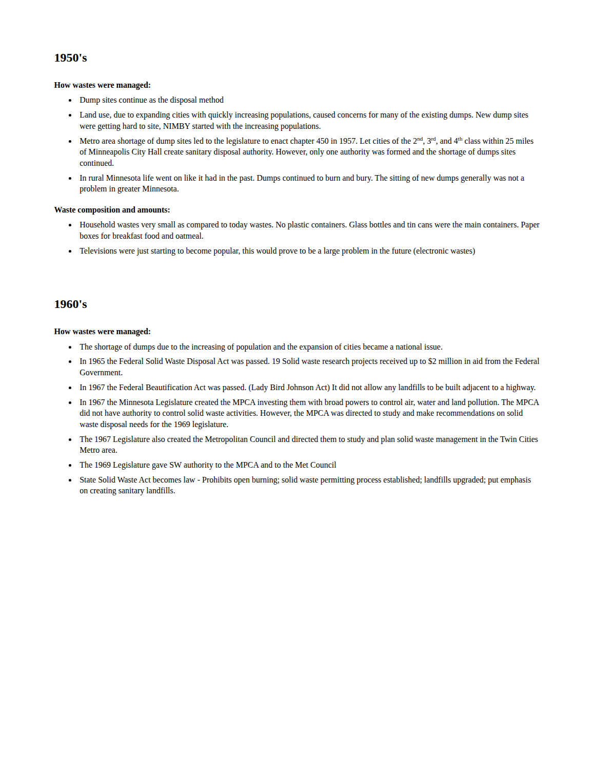1950's
How wastes were managed:
Dump sites continue as the disposal method
Land use, due to expanding cities with quickly increasing populations, caused concerns for many of the existing dumps. New dump sites were getting hard to site, NIMBY started with the increasing populations.
Metro area shortage of dump sites led to the legislature to enact chapter 450 in 1957. Let cities of the 2nd, 3rd, and 4th class within 25 miles of Minneapolis City Hall create sanitary disposal authority. However, only one authority was formed and the shortage of dumps sites continued.
In rural Minnesota life went on like it had in the past. Dumps continued to burn and bury. The sitting of new dumps generally was not a problem in greater Minnesota.
Waste composition and amounts:
Household wastes very small as compared to today wastes. No plastic containers. Glass bottles and tin cans were the main containers. Paper boxes for breakfast food and oatmeal.
Televisions were just starting to become popular, this would prove to be a large problem in the future (electronic wastes)
1960's
How wastes were managed:
The shortage of dumps due to the increasing of population and the expansion of cities became a national issue.
In 1965 the Federal Solid Waste Disposal Act was passed. 19 Solid waste research projects received up to $2 million in aid from the Federal Government.
In 1967 the Federal Beautification Act was passed. (Lady Bird Johnson Act) It did not allow any landfills to be built adjacent to a highway.
In 1967 the Minnesota Legislature created the MPCA investing them with broad powers to control air, water and land pollution. The MPCA did not have authority to control solid waste activities. However, the MPCA was directed to study and make recommendations on solid waste disposal needs for the 1969 legislature.
The 1967 Legislature also created the Metropolitan Council and directed them to study and plan solid waste management in the Twin Cities Metro area.
The 1969 Legislature gave SW authority to the MPCA and to the Met Council
State Solid Waste Act becomes law - Prohibits open burning; solid waste permitting process established; landfills upgraded; put emphasis on creating sanitary landfills.